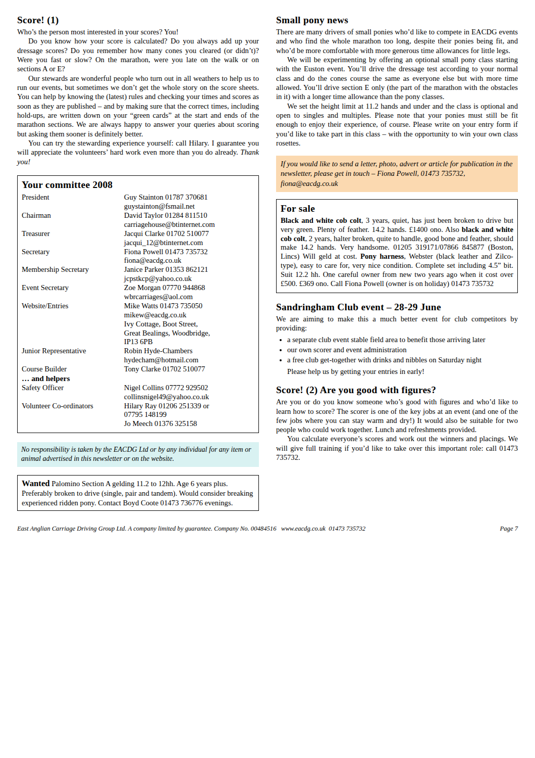Score! (1)
Who’s the person most interested in your scores? You!
Do you know how your score is calculated? Do you always add up your dressage scores? Do you remember how many cones you cleared (or didn’t)? Were you fast or slow? On the marathon, were you late on the walk or on sections A or E?
Our stewards are wonderful people who turn out in all weathers to help us to run our events, but sometimes we don’t get the whole story on the score sheets. You can help by knowing the (latest) rules and checking your times and scores as soon as they are published – and by making sure that the correct times, including hold-ups, are written down on your “green cards” at the start and ends of the marathon sections. We are always happy to answer your queries about scoring but asking them sooner is definitely better.
You can try the stewarding experience yourself: call Hilary. I guarantee you will appreciate the volunteers’ hard work even more than you do already. Thank you!
Your committee 2008
| President | Guy Stainton 01787 370681 guystainton@fsmail.net |
| Chairman | David Taylor 01284 811510 carriagehouse@btinternet.com |
| Treasurer | Jacqui Clarke 01702 510077 jacqui_12@btinternet.com |
| Secretary | Fiona Powell 01473 735732 fiona@eacdg.co.uk |
| Membership Secretary | Janice Parker 01353 862121 jcpstkcp@yahoo.co.uk |
| Event Secretary | Zoe Morgan 07770 944868 wbrcarriages@aol.com |
| Website/Entries | Mike Watts 01473 735050 mikew@eacdg.co.uk Ivy Cottage, Boot Street, Great Bealings, Woodbridge, IP13 6PB |
| Junior Representative | Robin Hyde-Chambers hydecham@hotmail.com |
| Course Builder | Tony Clarke 01702 510077 |
| … and helpers |
| Safety Officer | Nigel Collins 07772 929502 collinsnigel49@yahoo.co.uk |
| Volunteer Co-ordinators | Hilary Ray 01206 251339 or 07795 148199 Jo Meech 01376 325158 |
No responsibility is taken by the EACDG Ltd or by any individual for any item or animal advertised in this newsletter or on the website.
Wanted Palomino Section A gelding 11.2 to 12hh. Age 6 years plus. Preferably broken to drive (single, pair and tandem). Would consider breaking experienced ridden pony. Contact Boyd Coote 01473 736776 evenings.
Small pony news
There are many drivers of small ponies who’d like to compete in EACDG events and who find the whole marathon too long, despite their ponies being fit, and who’d be more comfortable with more generous time allowances for little legs.
We will be experimenting by offering an optional small pony class starting with the Euston event. You’ll drive the dressage test according to your normal class and do the cones course the same as everyone else but with more time allowed. You’ll drive section E only (the part of the marathon with the obstacles in it) with a longer time allowance than the pony classes.
We set the height limit at 11.2 hands and under and the class is optional and open to singles and multiples. Please note that your ponies must still be fit enough to enjoy their experience, of course. Please write on your entry form if you’d like to take part in this class – with the opportunity to win your own class rosettes.
If you would like to send a letter, photo, advert or article for publication in the newsletter, please get in touch – Fiona Powell, 01473 735732, fiona@eacdg.co.uk
For sale
Black and white cob colt, 3 years, quiet, has just been broken to drive but very green. Plenty of feather. 14.2 hands. £1400 ono. Also black and white cob colt, 2 years, halter broken, quite to handle, good bone and feather, should make 14.2 hands. Very handsome. 01205 319171/07866 845877 (Boston, Lincs) Will geld at cost. Pony harness, Webster (black leather and Zilco-type), easy to care for, very nice condition. Complete set including 4.5” bit. Suit 12.2 hh. One careful owner from new two years ago when it cost over £500. £369 ono. Call Fiona Powell (owner is on holiday) 01473 735732
Sandringham Club event – 28-29 June
We are aiming to make this a much better event for club competitors by providing:
a separate club event stable field area to benefit those arriving later
our own scorer and event administration
a free club get-together with drinks and nibbles on Saturday night
Please help us by getting your entries in early!
Score! (2) Are you good with figures?
Are you or do you know someone who’s good with figures and who’d like to learn how to score? The scorer is one of the key jobs at an event (and one of the few jobs where you can stay warm and dry!) It would also be suitable for two people who could work together. Lunch and refreshments provided.
You calculate everyone’s scores and work out the winners and placings. We will give full training if you’d like to take over this important role: call 01473 735732.
East Anglian Carriage Driving Group Ltd. A company limited by guarantee. Company No. 00484516 www.eacdg.co.uk 01473 735732 Page 7